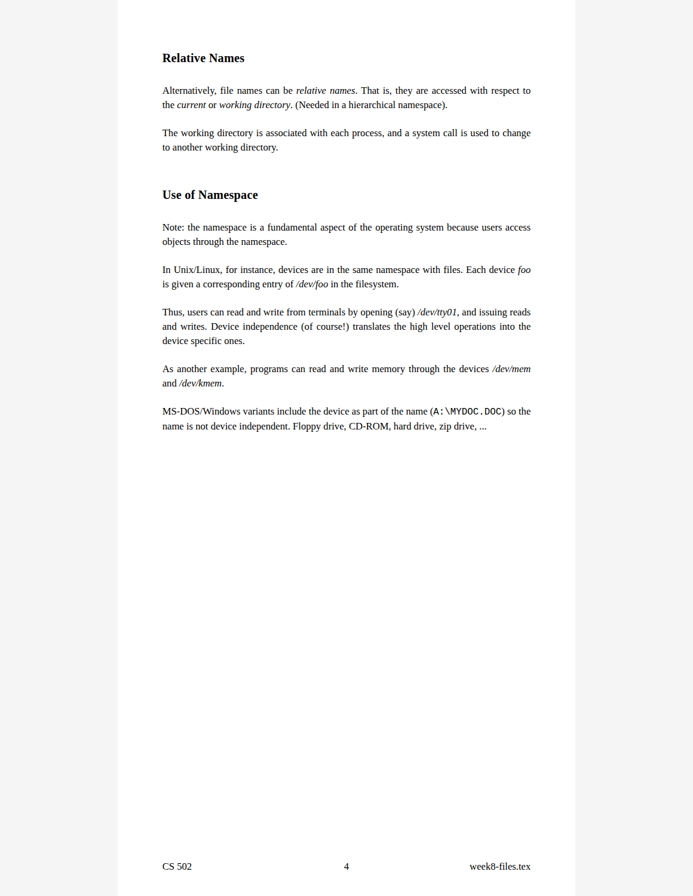Relative Names
Alternatively, file names can be relative names. That is, they are accessed with respect to the current or working directory. (Needed in a hierarchical namespace).
The working directory is associated with each process, and a system call is used to change to another working directory.
Use of Namespace
Note: the namespace is a fundamental aspect of the operating system because users access objects through the namespace.
In Unix/Linux, for instance, devices are in the same namespace with files. Each device foo is given a corresponding entry of /dev/foo in the filesystem.
Thus, users can read and write from terminals by opening (say) /dev/tty01, and issuing reads and writes. Device independence (of course!) translates the high level operations into the device specific ones.
As another example, programs can read and write memory through the devices /dev/mem and /dev/kmem.
MS-DOS/Windows variants include the device as part of the name (A:\MYDOC.DOC) so the name is not device independent. Floppy drive, CD-ROM, hard drive, zip drive, ...
CS 502 4 week8-files.tex